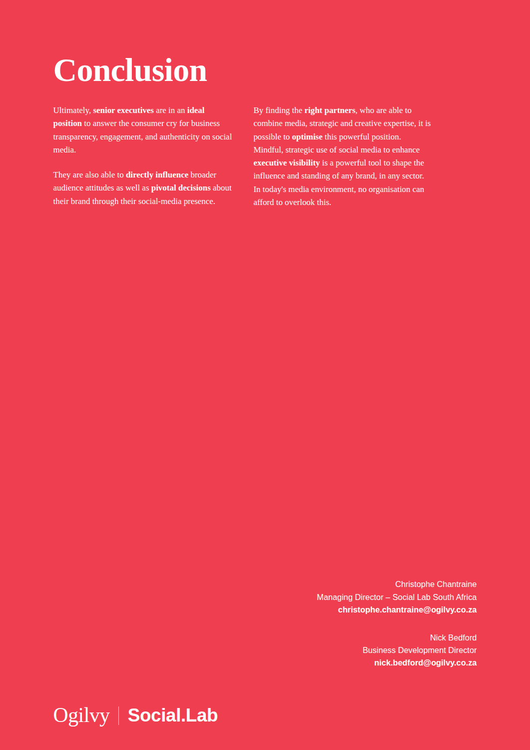Conclusion
Ultimately, senior executives are in an ideal position to answer the consumer cry for business transparency, engagement, and authenticity on social media.
They are also able to directly influence broader audience attitudes as well as pivotal decisions about their brand through their social-media presence.
By finding the right partners, who are able to combine media, strategic and creative expertise, it is possible to optimise this powerful position. Mindful, strategic use of social media to enhance executive visibility is a powerful tool to shape the influence and standing of any brand, in any sector. In today's media environment, no organisation can afford to overlook this.
Christophe Chantraine
Managing Director – Social Lab South Africa
christophe.chantraine@ogilvy.co.za
Nick Bedford
Business Development Director
nick.bedford@ogilvy.co.za
Ogilvy Social.Lab